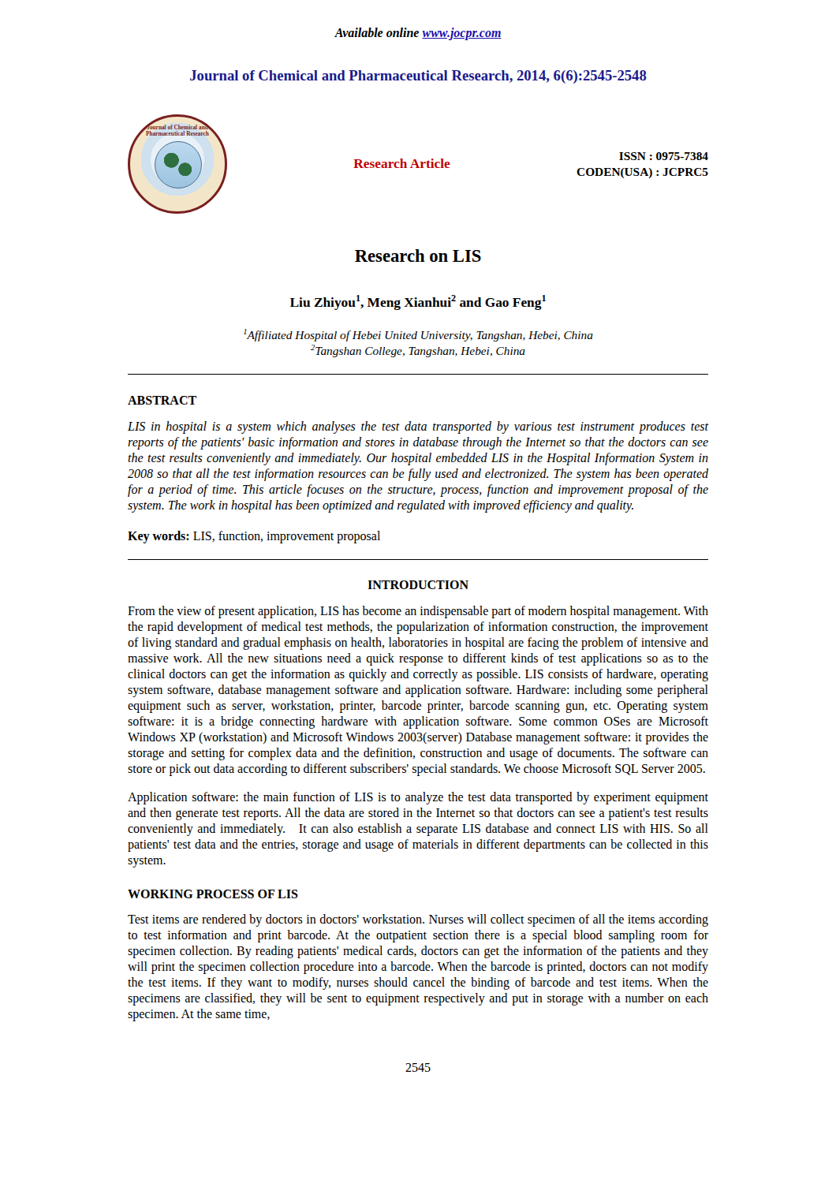Available online www.jocpr.com
Journal of Chemical and Pharmaceutical Research, 2014, 6(6):2545-2548
Research Article
ISSN : 0975-7384
CODEN(USA) : JCPRC5
Research on LIS
Liu Zhiyou1, Meng Xianhui2 and Gao Feng1
1Affiliated Hospital of Hebei United University, Tangshan, Hebei, China
2Tangshan College, Tangshan, Hebei, China
ABSTRACT
LIS in hospital is a system which analyses the test data transported by various test instrument produces test reports of the patients' basic information and stores in database through the Internet so that the doctors can see the test results conveniently and immediately. Our hospital embedded LIS in the Hospital Information System in 2008 so that all the test information resources can be fully used and electronized. The system has been operated for a period of time. This article focuses on the structure, process, function and improvement proposal of the system. The work in hospital has been optimized and regulated with improved efficiency and quality.
Key words: LIS, function, improvement proposal
INTRODUCTION
From the view of present application, LIS has become an indispensable part of modern hospital management. With the rapid development of medical test methods, the popularization of information construction, the improvement of living standard and gradual emphasis on health, laboratories in hospital are facing the problem of intensive and massive work. All the new situations need a quick response to different kinds of test applications so as to the clinical doctors can get the information as quickly and correctly as possible. LIS consists of hardware, operating system software, database management software and application software. Hardware: including some peripheral equipment such as server, workstation, printer, barcode printer, barcode scanning gun, etc. Operating system software: it is a bridge connecting hardware with application software. Some common OSes are Microsoft Windows XP (workstation) and Microsoft Windows 2003(server) Database management software: it provides the storage and setting for complex data and the definition, construction and usage of documents. The software can store or pick out data according to different subscribers' special standards. We choose Microsoft SQL Server 2005.
Application software: the main function of LIS is to analyze the test data transported by experiment equipment and then generate test reports. All the data are stored in the Internet so that doctors can see a patient's test results conveniently and immediately. It can also establish a separate LIS database and connect LIS with HIS. So all patients' test data and the entries, storage and usage of materials in different departments can be collected in this system.
WORKING PROCESS OF LIS
Test items are rendered by doctors in doctors' workstation. Nurses will collect specimen of all the items according to test information and print barcode. At the outpatient section there is a special blood sampling room for specimen collection. By reading patients' medical cards, doctors can get the information of the patients and they will print the specimen collection procedure into a barcode. When the barcode is printed, doctors can not modify the test items. If they want to modify, nurses should cancel the binding of barcode and test items. When the specimens are classified, they will be sent to equipment respectively and put in storage with a number on each specimen. At the same time,
2545